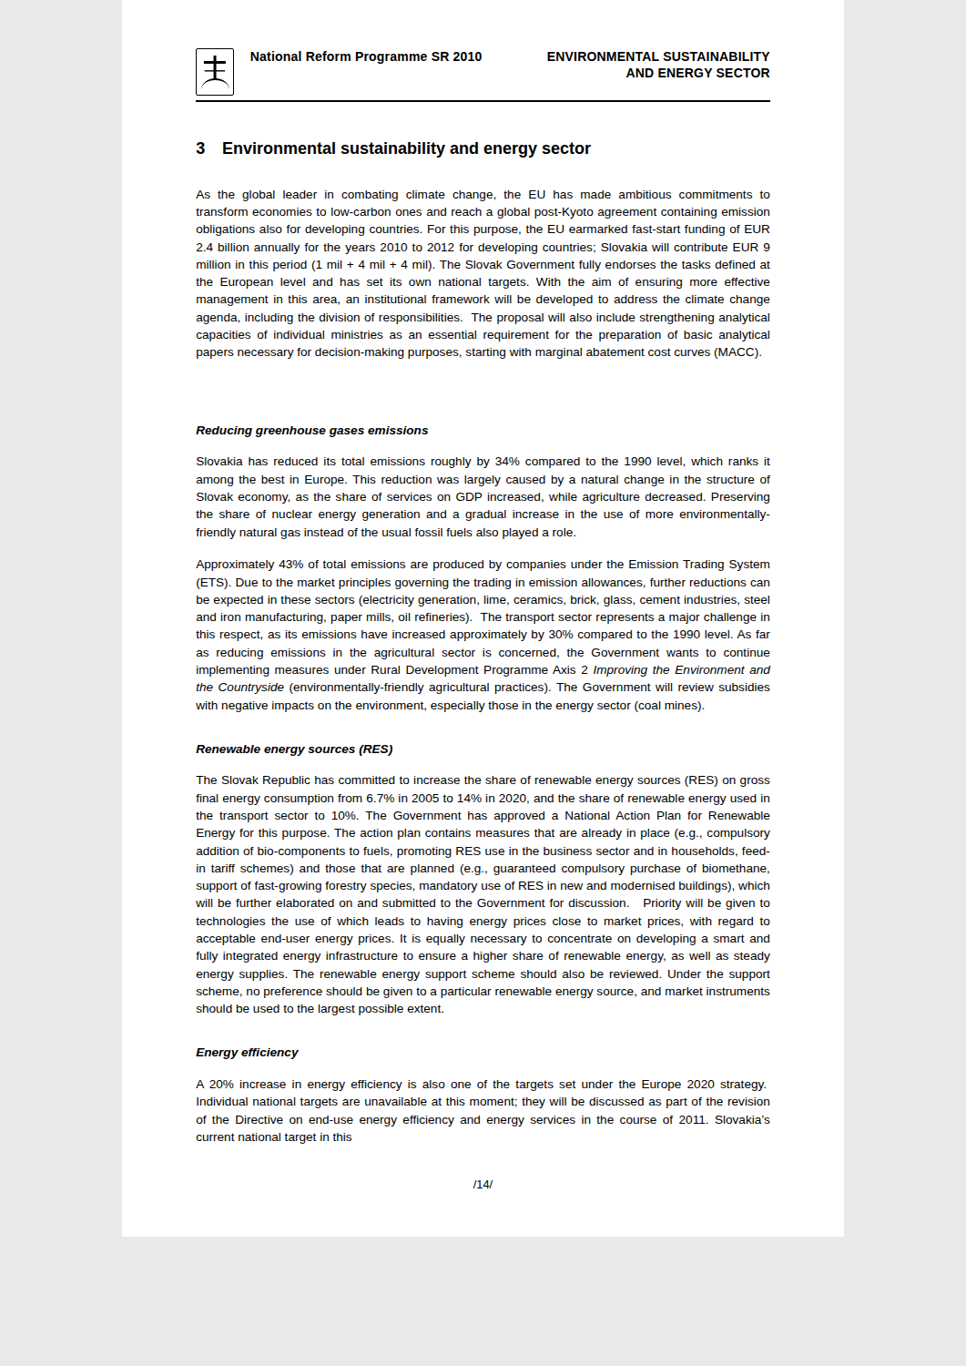National Reform Programme SR 2010
ENVIRONMENTAL SUSTAINABILITY
AND ENERGY SECTOR
3 Environmental sustainability and energy sector
As the global leader in combating climate change, the EU has made ambitious commitments to transform economies to low-carbon ones and reach a global post-Kyoto agreement containing emission obligations also for developing countries. For this purpose, the EU earmarked fast-start funding of EUR 2.4 billion annually for the years 2010 to 2012 for developing countries; Slovakia will contribute EUR 9 million in this period (1 mil + 4 mil + 4 mil). The Slovak Government fully endorses the tasks defined at the European level and has set its own national targets. With the aim of ensuring more effective management in this area, an institutional framework will be developed to address the climate change agenda, including the division of responsibilities. The proposal will also include strengthening analytical capacities of individual ministries as an essential requirement for the preparation of basic analytical papers necessary for decision-making purposes, starting with marginal abatement cost curves (MACC).
Reducing greenhouse gases emissions
Slovakia has reduced its total emissions roughly by 34% compared to the 1990 level, which ranks it among the best in Europe. This reduction was largely caused by a natural change in the structure of Slovak economy, as the share of services on GDP increased, while agriculture decreased. Preserving the share of nuclear energy generation and a gradual increase in the use of more environmentally-friendly natural gas instead of the usual fossil fuels also played a role.
Approximately 43% of total emissions are produced by companies under the Emission Trading System (ETS). Due to the market principles governing the trading in emission allowances, further reductions can be expected in these sectors (electricity generation, lime, ceramics, brick, glass, cement industries, steel and iron manufacturing, paper mills, oil refineries). The transport sector represents a major challenge in this respect, as its emissions have increased approximately by 30% compared to the 1990 level. As far as reducing emissions in the agricultural sector is concerned, the Government wants to continue implementing measures under Rural Development Programme Axis 2 Improving the Environment and the Countryside (environmentally-friendly agricultural practices). The Government will review subsidies with negative impacts on the environment, especially those in the energy sector (coal mines).
Renewable energy sources (RES)
The Slovak Republic has committed to increase the share of renewable energy sources (RES) on gross final energy consumption from 6.7% in 2005 to 14% in 2020, and the share of renewable energy used in the transport sector to 10%. The Government has approved a National Action Plan for Renewable Energy for this purpose. The action plan contains measures that are already in place (e.g., compulsory addition of bio-components to fuels, promoting RES use in the business sector and in households, feed-in tariff schemes) and those that are planned (e.g., guaranteed compulsory purchase of biomethane, support of fast-growing forestry species, mandatory use of RES in new and modernised buildings), which will be further elaborated on and submitted to the Government for discussion. Priority will be given to technologies the use of which leads to having energy prices close to market prices, with regard to acceptable end-user energy prices. It is equally necessary to concentrate on developing a smart and fully integrated energy infrastructure to ensure a higher share of renewable energy, as well as steady energy supplies. The renewable energy support scheme should also be reviewed. Under the support scheme, no preference should be given to a particular renewable energy source, and market instruments should be used to the largest possible extent.
Energy efficiency
A 20% increase in energy efficiency is also one of the targets set under the Europe 2020 strategy. Individual national targets are unavailable at this moment; they will be discussed as part of the revision of the Directive on end-use energy efficiency and energy services in the course of 2011. Slovakia’s current national target in this
/14/